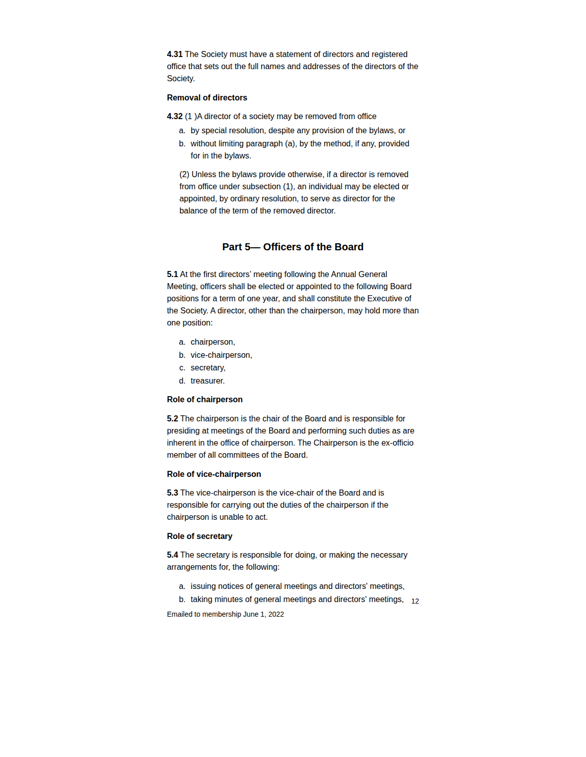4.31 The Society must have a statement of directors and registered office that sets out the full names and addresses of the directors of the Society.
Removal of directors
4.32 (1 )A director of a society may be removed from office
by special resolution, despite any provision of the bylaws, or
without limiting paragraph (a), by the method, if any, provided for in the bylaws.
(2) Unless the bylaws provide otherwise, if a director is removed from office under subsection (1), an individual may be elected or appointed, by ordinary resolution, to serve as director for the balance of the term of the removed director.
Part 5— Officers of the Board
5.1 At the first directors’ meeting following the Annual General Meeting, officers shall be elected or appointed to the following Board positions for a term of one year, and shall constitute the Executive of the Society. A director, other than the chairperson, may hold more than one position:
chairperson,
vice-chairperson,
secretary,
treasurer.
Role of chairperson
5.2 The chairperson is the chair of the Board and is responsible for presiding at meetings of the Board and performing such duties as are inherent in the office of chairperson. The Chairperson is the ex-officio member of all committees of the Board.
Role of vice-chairperson
5.3 The vice-chairperson is the vice-chair of the Board and is responsible for carrying out the duties of the chairperson if the chairperson is unable to act.
Role of secretary
5.4 The secretary is responsible for doing, or making the necessary arrangements for, the following:
issuing notices of general meetings and directors' meetings,
taking minutes of general meetings and directors' meetings,
12
Emailed to membership June 1, 2022